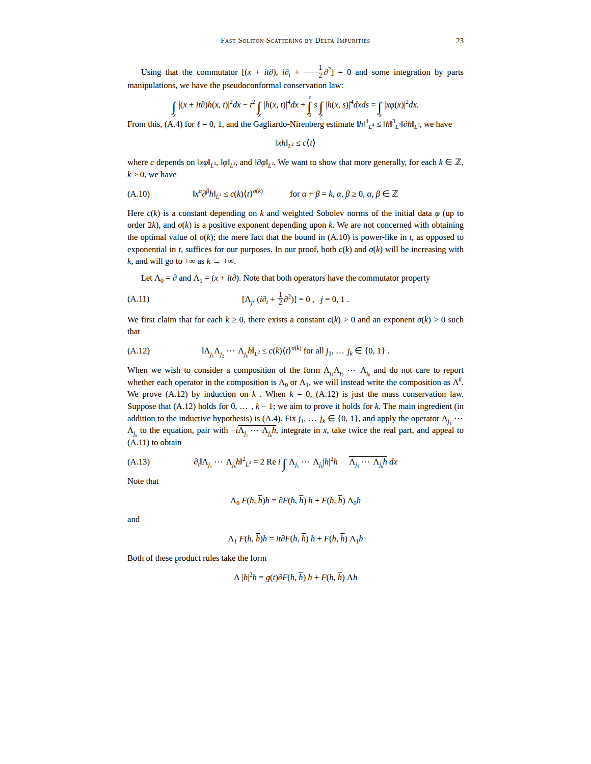Fast Soliton Scattering by Delta Impurities 23
Using that the commutator [(x + it∂), i∂t + 12∂2] = 0 and some integration by parts manipulations, we have the pseudoconformal conservation law:
∫x |(x + it∂)h(x, t)|2dx − t2 ∫x |h(x, t)|4dx + ∫0 t s ∫x |h(x, s)|4dxds = ∫x |xφ(x)|2dx.
From this, (A.4) for ℓ = 0, 1, and the Gagliardo-Nirenberg estimate ‖h‖4L4 ≤ ‖h‖3L2‖∂h‖L2, we have
‖xh‖L2 ≤ c⟨t⟩
where c depends on ‖xφ‖L2, ‖φ‖L2, and ‖∂φ‖L2. We want to show that more generally, for each k ∈ ℤ, k ≥ 0, we have
(A.10) ‖xα∂βh‖L2 ≤ c(k)⟨t⟩σ(k)for α + β = k, α, β ≥ 0, α, β ∈ ℤ
Here c(k) is a constant depending on k and weighted Sobolev norms of the initial data φ (up to order 2k), and σ(k) is a positive exponent depending upon k. We are not concerned with obtaining the optimal value of σ(k); the mere fact that the bound in (A.10) is power-like in t, as opposed to exponential in t, suffices for our purposes. In our proof, both c(k) and σ(k) will be increasing with k, and will go to +∞ as k → +∞.
Let Λ0 = ∂ and Λ1 = (x + it∂). Note that both operators have the commutator property
(A.11) [Λj, (i∂t + 12∂2)] = 0 , j = 0, 1 .
We first claim that for each k ≥ 0, there exists a constant c(k) > 0 and an exponent σ(k) > 0 such that
(A.12) ‖Λj1Λj2 ⋯ Λjkh‖L2 ≤ c(k)⟨t⟩σ(k) for all j1, … jk ∈ {0, 1} .
When we wish to consider a composition of the form Λj1Λj2 ⋯ Λjk and do not care to report whether each operator in the composition is Λ0 or Λ1, we will instead write the composition as Λk. We prove (A.12) by induction on k . When k = 0, (A.12) is just the mass conservation law. Suppose that (A.12) holds for 0, … , k − 1; we aim to prove it holds for k. The main ingredient (in addition to the inductive hypothesis) is (A.4). Fix j1, … jk ∈ {0, 1}, and apply the operator Λj1 ⋯ Λjk to the equation, pair with −iΛj1 ⋯ Λjkh, integrate in x, take twice the real part, and appeal to (A.11) to obtain
(A.13) ∂t‖Λj1 ⋯ Λjkh‖2L2 = 2 Re i ∫ Λj1 ⋯ Λjk|h|2h Λj1 ⋯ Λjkh dx
Note that
Λ0 F(h, h)h = ∂F(h, h) h + F(h, h) Λ0h
and
Λ1 F(h, h)h = it∂F(h, h) h + F(h, h) Λ1h
Both of these product rules take the form
Λ |h|2h = g(t)∂F(h, h) h + F(h, h) Λh